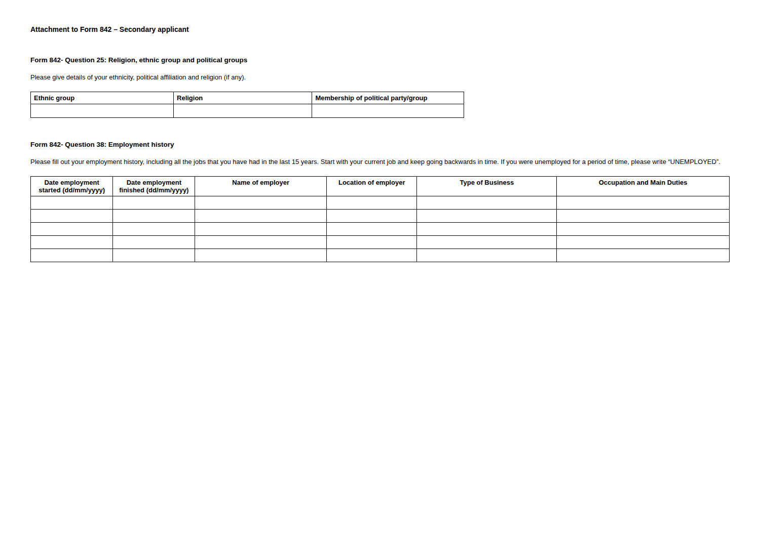Attachment to Form 842 – Secondary applicant
Form 842- Question 25: Religion, ethnic group and political groups
Please give details of your ethnicity, political affiliation and religion (if any).
| Ethnic group | Religion | Membership of political party/group |
| --- | --- | --- |
Form 842- Question 38: Employment history
Please fill out your employment history, including all the jobs that you have had in the last 15 years. Start with your current job and keep going backwards in time. If you were unemployed for a period of time, please write “UNEMPLOYED”.
| Date employment started (dd/mm/yyyy) | Date employment finished (dd/mm/yyyy) | Name of employer | Location of employer | Type of Business | Occupation and Main Duties |
| --- | --- | --- | --- | --- | --- |